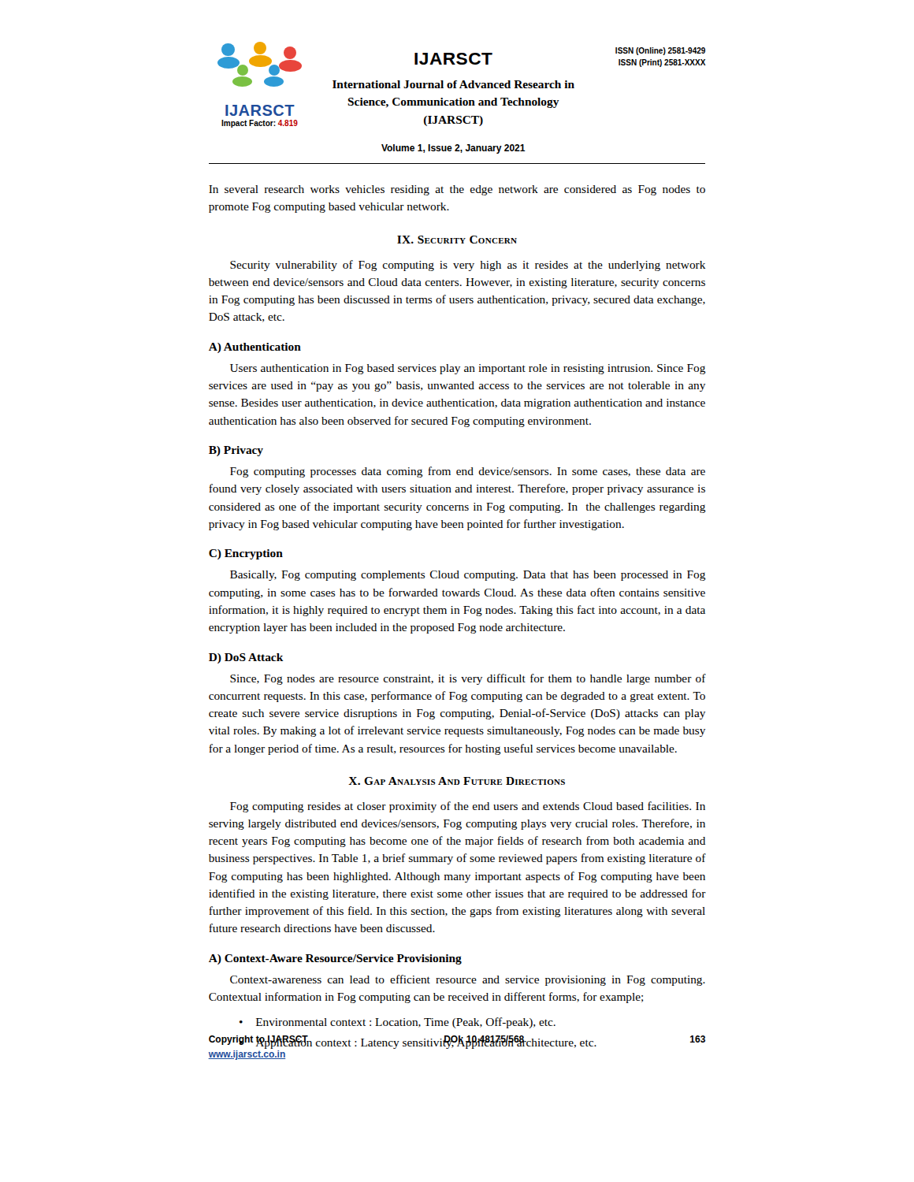IJARSCT
Impact Factor: 4.819
IJARSCT
International Journal of Advanced Research in Science, Communication and Technology (IJARSCT)
Volume 1, Issue 2, January 2021
ISSN (Online) 2581-9429
ISSN (Print) 2581-XXXX
In several research works vehicles residing at the edge network are considered as Fog nodes to promote Fog computing based vehicular network.
IX. Security Concern
Security vulnerability of Fog computing is very high as it resides at the underlying network between end device/sensors and Cloud data centers. However, in existing literature, security concerns in Fog computing has been discussed in terms of users authentication, privacy, secured data exchange, DoS attack, etc.
A) Authentication
Users authentication in Fog based services play an important role in resisting intrusion. Since Fog services are used in “pay as you go” basis, unwanted access to the services are not tolerable in any sense. Besides user authentication, in device authentication, data migration authentication and instance authentication has also been observed for secured Fog computing environment.
B) Privacy
Fog computing processes data coming from end device/sensors. In some cases, these data are found very closely associated with users situation and interest. Therefore, proper privacy assurance is considered as one of the important security concerns in Fog computing. In the challenges regarding privacy in Fog based vehicular computing have been pointed for further investigation.
C) Encryption
Basically, Fog computing complements Cloud computing. Data that has been processed in Fog computing, in some cases has to be forwarded towards Cloud. As these data often contains sensitive information, it is highly required to encrypt them in Fog nodes. Taking this fact into account, in a data encryption layer has been included in the proposed Fog node architecture.
D) DoS Attack
Since, Fog nodes are resource constraint, it is very difficult for them to handle large number of concurrent requests. In this case, performance of Fog computing can be degraded to a great extent. To create such severe service disruptions in Fog computing, Denial-of-Service (DoS) attacks can play vital roles. By making a lot of irrelevant service requests simultaneously, Fog nodes can be made busy for a longer period of time. As a result, resources for hosting useful services become unavailable.
X. Gap Analysis And Future Directions
Fog computing resides at closer proximity of the end users and extends Cloud based facilities. In serving largely distributed end devices/sensors, Fog computing plays very crucial roles. Therefore, in recent years Fog computing has become one of the major fields of research from both academia and business perspectives. In Table 1, a brief summary of some reviewed papers from existing literature of Fog computing has been highlighted. Although many important aspects of Fog computing have been identified in the existing literature, there exist some other issues that are required to be addressed for further improvement of this field. In this section, the gaps from existing literatures along with several future research directions have been discussed.
A) Context-Aware Resource/Service Provisioning
Context-awareness can lead to efficient resource and service provisioning in Fog computing. Contextual information in Fog computing can be received in different forms, for example;
Environmental context : Location, Time (Peak, Off-peak), etc.
Application context : Latency sensitivity, Application architecture, etc.
Copyright to IJARSCT
DOI: 10.48175/568
163
www.ijarsct.co.in